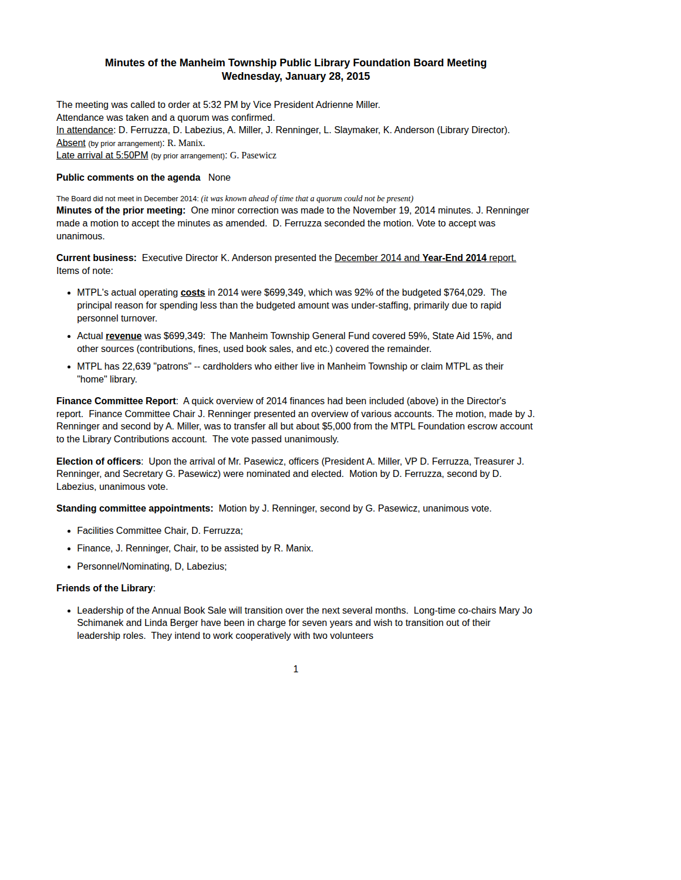Minutes of the Manheim Township Public Library Foundation Board Meeting
Wednesday, January 28, 2015
The meeting was called to order at 5:32 PM by Vice President Adrienne Miller.
Attendance was taken and a quorum was confirmed.
In attendance: D. Ferruzza, D. Labezius, A. Miller, J. Renninger, L. Slaymaker, K. Anderson (Library Director).
Absent (by prior arrangement): R. Manix.
Late arrival at 5:50PM (by prior arrangement): G. Pasewicz
Public comments on the agenda None
The Board did not meet in December 2014: (it was known ahead of time that a quorum could not be present)
Minutes of the prior meeting: One minor correction was made to the November 19, 2014 minutes. J. Renninger made a motion to accept the minutes as amended. D. Ferruzza seconded the motion. Vote to accept was unanimous.
Current business: Executive Director K. Anderson presented the December 2014 and Year-End 2014 report. Items of note:
MTPL's actual operating costs in 2014 were $699,349, which was 92% of the budgeted $764,029. The principal reason for spending less than the budgeted amount was under-staffing, primarily due to rapid personnel turnover.
Actual revenue was $699,349: The Manheim Township General Fund covered 59%, State Aid 15%, and other sources (contributions, fines, used book sales, and etc.) covered the remainder.
MTPL has 22,639 "patrons" -- cardholders who either live in Manheim Township or claim MTPL as their "home" library.
Finance Committee Report: A quick overview of 2014 finances had been included (above) in the Director's report. Finance Committee Chair J. Renninger presented an overview of various accounts. The motion, made by J. Renninger and second by A. Miller, was to transfer all but about $5,000 from the MTPL Foundation escrow account to the Library Contributions account. The vote passed unanimously.
Election of officers: Upon the arrival of Mr. Pasewicz, officers (President A. Miller, VP D. Ferruzza, Treasurer J. Renninger, and Secretary G. Pasewicz) were nominated and elected. Motion by D. Ferruzza, second by D. Labezius, unanimous vote.
Standing committee appointments: Motion by J. Renninger, second by G. Pasewicz, unanimous vote.
Facilities Committee Chair, D. Ferruzza;
Finance, J. Renninger, Chair, to be assisted by R. Manix.
Personnel/Nominating, D, Labezius;
Friends of the Library:
Leadership of the Annual Book Sale will transition over the next several months. Long-time co-chairs Mary Jo Schimanek and Linda Berger have been in charge for seven years and wish to transition out of their leadership roles. They intend to work cooperatively with two volunteers
1